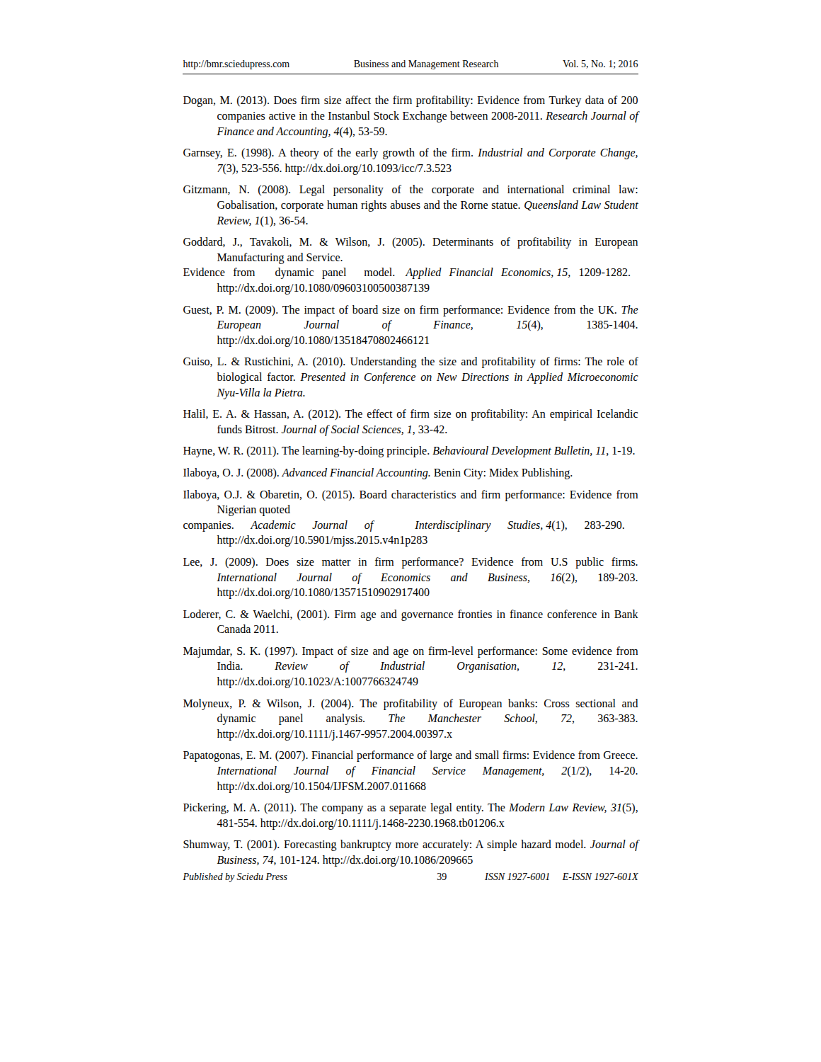http://bmr.sciedupress.com Business and Management Research Vol. 5, No. 1; 2016
Dogan, M. (2013). Does firm size affect the firm profitability: Evidence from Turkey data of 200 companies active in the Instanbul Stock Exchange between 2008-2011. Research Journal of Finance and Accounting, 4(4), 53-59.
Garnsey, E. (1998). A theory of the early growth of the firm. Industrial and Corporate Change, 7(3), 523-556. http://dx.doi.org/10.1093/icc/7.3.523
Gitzmann, N. (2008). Legal personality of the corporate and international criminal law: Gobalisation, corporate human rights abuses and the Rorne statue. Queensland Law Student Review, 1(1), 36-54.
Goddard, J., Tavakoli, M. & Wilson, J. (2005). Determinants of profitability in European Manufacturing and Service. Evidence from dynamic panel model. Applied Financial Economics, 15, 1209-1282. http://dx.doi.org/10.1080/09603100500387139
Guest, P. M. (2009). The impact of board size on firm performance: Evidence from the UK. The European Journal of Finance, 15(4), 1385-1404. http://dx.doi.org/10.1080/13518470802466121
Guiso, L. & Rustichini, A. (2010). Understanding the size and profitability of firms: The role of biological factor. Presented in Conference on New Directions in Applied Microeconomic Nyu-Villa la Pietra.
Halil, E. A. & Hassan, A. (2012). The effect of firm size on profitability: An empirical Icelandic funds Bitrost. Journal of Social Sciences, 1, 33-42.
Hayne, W. R. (2011). The learning-by-doing principle. Behavioural Development Bulletin, 11, 1-19.
Ilaboya, O. J. (2008). Advanced Financial Accounting. Benin City: Midex Publishing.
Ilaboya, O.J. & Obaretin, O. (2015). Board characteristics and firm performance: Evidence from Nigerian quoted companies. Academic Journal of Interdisciplinary Studies, 4(1), 283-290. http://dx.doi.org/10.5901/mjss.2015.v4n1p283
Lee, J. (2009). Does size matter in firm performance? Evidence from U.S public firms. International Journal of Economics and Business, 16(2), 189-203. http://dx.doi.org/10.1080/13571510902917400
Loderer, C. & Waelchi, (2001). Firm age and governance fronties in finance conference in Bank Canada 2011.
Majumdar, S. K. (1997). Impact of size and age on firm-level performance: Some evidence from India. Review of Industrial Organisation, 12, 231-241. http://dx.doi.org/10.1023/A:1007766324749
Molyneux, P. & Wilson, J. (2004). The profitability of European banks: Cross sectional and dynamic panel analysis. The Manchester School, 72, 363-383. http://dx.doi.org/10.1111/j.1467-9957.2004.00397.x
Papatogonas, E. M. (2007). Financial performance of large and small firms: Evidence from Greece. International Journal of Financial Service Management, 2(1/2), 14-20. http://dx.doi.org/10.1504/IJFSM.2007.011668
Pickering, M. A. (2011). The company as a separate legal entity. The Modern Law Review, 31(5), 481-554. http://dx.doi.org/10.1111/j.1468-2230.1968.tb01206.x
Shumway, T. (2001). Forecasting bankruptcy more accurately: A simple hazard model. Journal of Business, 74, 101-124. http://dx.doi.org/10.1086/209665
Published by Sciedu Press 39
ISSN 1927-6001 E-ISSN 1927-601X